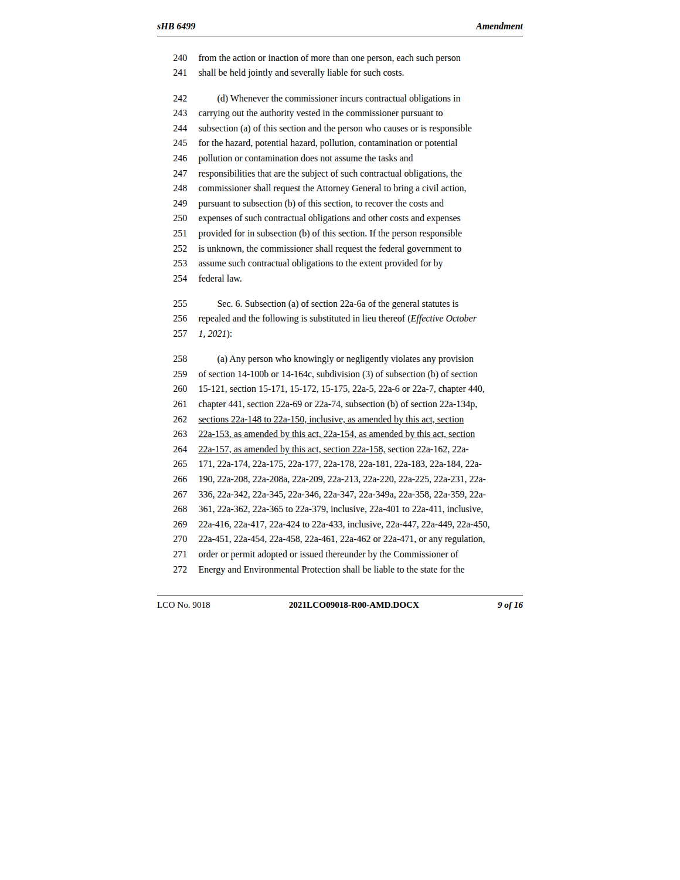sHB 6499 Amendment
240 from the action or inaction of more than one person, each such person
241 shall be held jointly and severally liable for such costs.
242(d) Whenever the commissioner incurs contractual obligations in
243 carrying out the authority vested in the commissioner pursuant to
244 subsection (a) of this section and the person who causes or is responsible
245 for the hazard, potential hazard, pollution, contamination or potential
246 pollution or contamination does not assume the tasks and
247 responsibilities that are the subject of such contractual obligations, the
248 commissioner shall request the Attorney General to bring a civil action,
249 pursuant to subsection (b) of this section, to recover the costs and
250 expenses of such contractual obligations and other costs and expenses
251 provided for in subsection (b) of this section. If the person responsible
252 is unknown, the commissioner shall request the federal government to
253 assume such contractual obligations to the extent provided for by
254 federal law.
255 Sec. 6. Subsection (a) of section 22a-6a of the general statutes is
256 repealed and the following is substituted in lieu thereof (Effective October
2571, 2021):
258(a) Any person who knowingly or negligently violates any provision
259 of section 14-100b or 14-164c, subdivision (3) of subsection (b) of section
26015-121, section 15-171, 15-172, 15-175, 22a-5, 22a-6 or 22a-7, chapter 440,
261 chapter 441, section 22a-69 or 22a-74, subsection (b) of section 22a-134p,
262 sections 22a-148 to 22a-150, inclusive, as amended by this act, section
26322a-153, as amended by this act, 22a-154, as amended by this act, section
26422a-157, as amended by this act, section 22a-158, section 22a-162, 22a-
265171, 22a-174, 22a-175, 22a-177, 22a-178, 22a-181, 22a-183, 22a-184, 22a-
266190, 22a-208, 22a-208a, 22a-209, 22a-213, 22a-220, 22a-225, 22a-231, 22a-
267336, 22a-342, 22a-345, 22a-346, 22a-347, 22a-349a, 22a-358, 22a-359, 22a-
268361, 22a-362, 22a-365 to 22a-379, inclusive, 22a-401 to 22a-411, inclusive,
26922a-416, 22a-417, 22a-424 to 22a-433, inclusive, 22a-447, 22a-449, 22a-450,
27022a-451, 22a-454, 22a-458, 22a-461, 22a-462 or 22a-471, or any regulation,
271 order or permit adopted or issued thereunder by the Commissioner of
272 Energy and Environmental Protection shall be liable to the state for the
LCO No. 9018 2021LCO09018-R00-AMD.DOCX 9 of 16